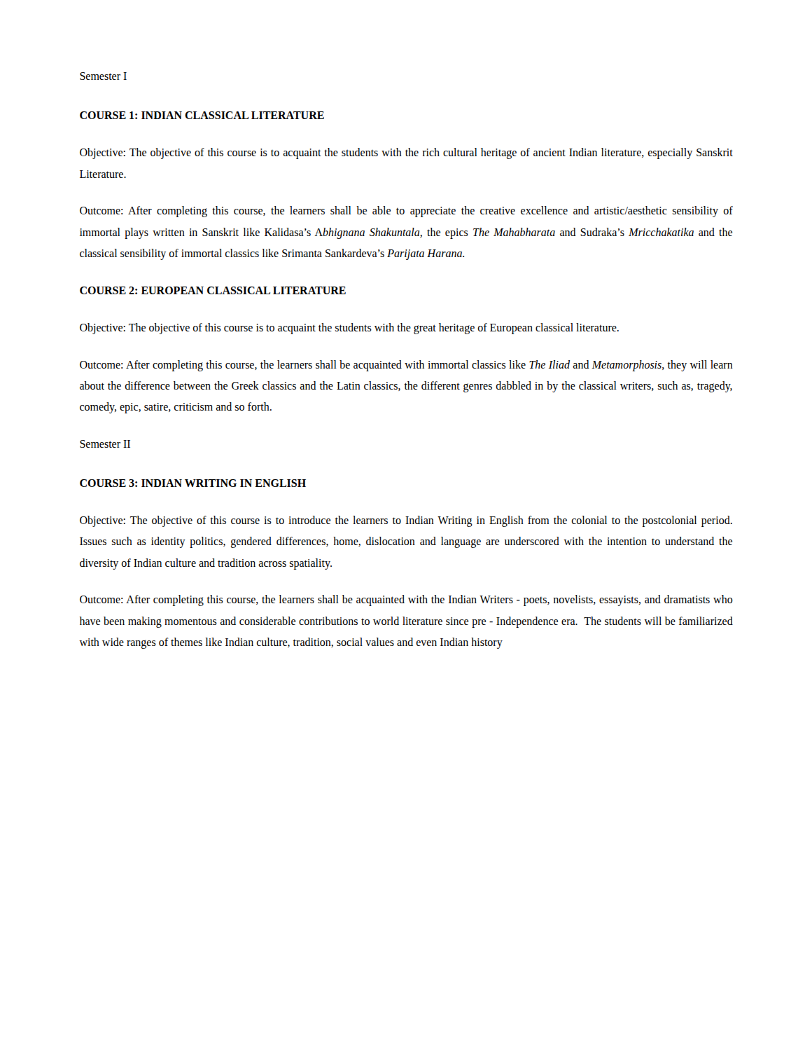Semester I
COURSE 1: INDIAN CLASSICAL LITERATURE
Objective: The objective of this course is to acquaint the students with the rich cultural heritage of ancient Indian literature, especially Sanskrit Literature.
Outcome: After completing this course, the learners shall be able to appreciate the creative excellence and artistic/aesthetic sensibility of immortal plays written in Sanskrit like Kalidasa’s Abhignana Shakuntala, the epics The Mahabharata and Sudraka’s Mricchakatika and the classical sensibility of immortal classics like Srimanta Sankardeva’s Parijata Harana.
COURSE 2: EUROPEAN CLASSICAL LITERATURE
Objective: The objective of this course is to acquaint the students with the great heritage of European classical literature.
Outcome: After completing this course, the learners shall be acquainted with immortal classics like The Iliad and Metamorphosis, they will learn about the difference between the Greek classics and the Latin classics, the different genres dabbled in by the classical writers, such as, tragedy, comedy, epic, satire, criticism and so forth.
Semester II
COURSE 3: INDIAN WRITING IN ENGLISH
Objective: The objective of this course is to introduce the learners to Indian Writing in English from the colonial to the postcolonial period. Issues such as identity politics, gendered differences, home, dislocation and language are underscored with the intention to understand the diversity of Indian culture and tradition across spatiality.
Outcome: After completing this course, the learners shall be acquainted with the Indian Writers - poets, novelists, essayists, and dramatists who have been making momentous and considerable contributions to world literature since pre - Independence era. The students will be familiarized with wide ranges of themes like Indian culture, tradition, social values and even Indian history